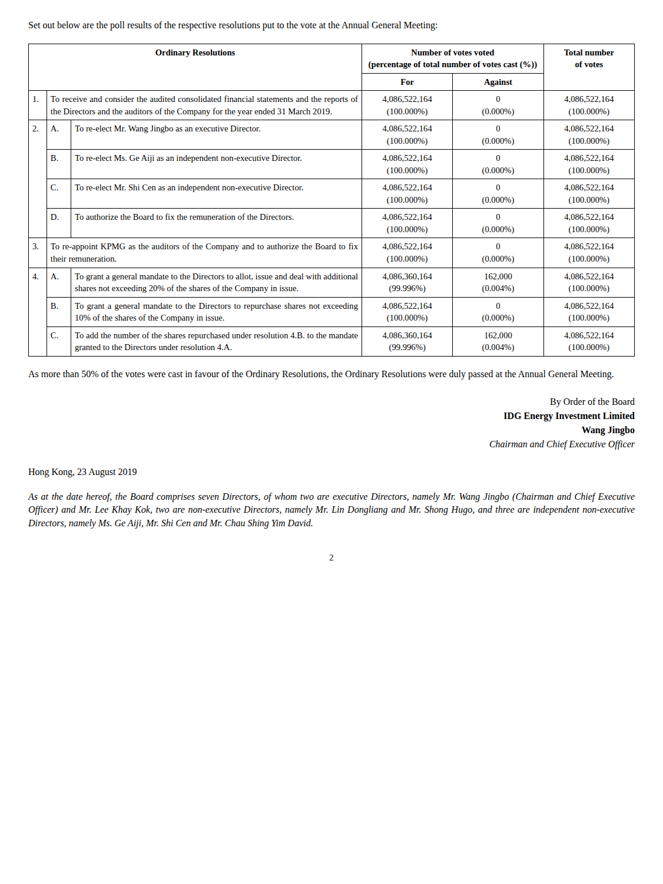Set out below are the poll results of the respective resolutions put to the vote at the Annual General Meeting:
| Ordinary Resolutions | Number of votes voted (percentage of total number of votes cast (%)) | Total number of votes |
| --- | --- | --- |
| For | Against |
| 1. | To receive and consider the audited consolidated financial statements and the reports of the Directors and the auditors of the Company for the year ended 31 March 2019. | 4,086,522,164 (100.000%) | 0 (0.000%) | 4,086,522,164 (100.000%) |
| 2. | A. | To re-elect Mr. Wang Jingbo as an executive Director. | 4,086,522,164 (100.000%) | 0 (0.000%) | 4,086,522,164 (100.000%) |
| B. | To re-elect Ms. Ge Aiji as an independent non-executive Director. | 4,086,522,164 (100.000%) | 0 (0.000%) | 4,086,522,164 (100.000%) |
| C. | To re-elect Mr. Shi Cen as an independent non-executive Director. | 4,086,522,164 (100.000%) | 0 (0.000%) | 4,086,522,164 (100.000%) |
| D. | To authorize the Board to fix the remuneration of the Directors. | 4,086,522,164 (100.000%) | 0 (0.000%) | 4,086,522,164 (100.000%) |
| 3. | To re-appoint KPMG as the auditors of the Company and to authorize the Board to fix their remuneration. | 4,086,522,164 (100.000%) | 0 (0.000%) | 4,086,522,164 (100.000%) |
| 4. | A. | To grant a general mandate to the Directors to allot, issue and deal with additional shares not exceeding 20% of the shares of the Company in issue. | 4,086,360,164 (99.996%) | 162,000 (0.004%) | 4,086,522,164 (100.000%) |
| B. | To grant a general mandate to the Directors to repurchase shares not exceeding 10% of the shares of the Company in issue. | 4,086,522,164 (100.000%) | 0 (0.000%) | 4,086,522,164 (100.000%) |
| C. | To add the number of the shares repurchased under resolution 4.B. to the mandate granted to the Directors under resolution 4.A. | 4,086,360,164 (99.996%) | 162,000 (0.004%) | 4,086,522,164 (100.000%) |
As more than 50% of the votes were cast in favour of the Ordinary Resolutions, the Ordinary Resolutions were duly passed at the Annual General Meeting.
By Order of the Board
IDG Energy Investment Limited
Wang Jingbo
Chairman and Chief Executive Officer
Hong Kong, 23 August 2019
As at the date hereof, the Board comprises seven Directors, of whom two are executive Directors, namely Mr. Wang Jingbo (Chairman and Chief Executive Officer) and Mr. Lee Khay Kok, two are non-executive Directors, namely Mr. Lin Dongliang and Mr. Shong Hugo, and three are independent non-executive Directors, namely Ms. Ge Aiji, Mr. Shi Cen and Mr. Chau Shing Yim David.
2